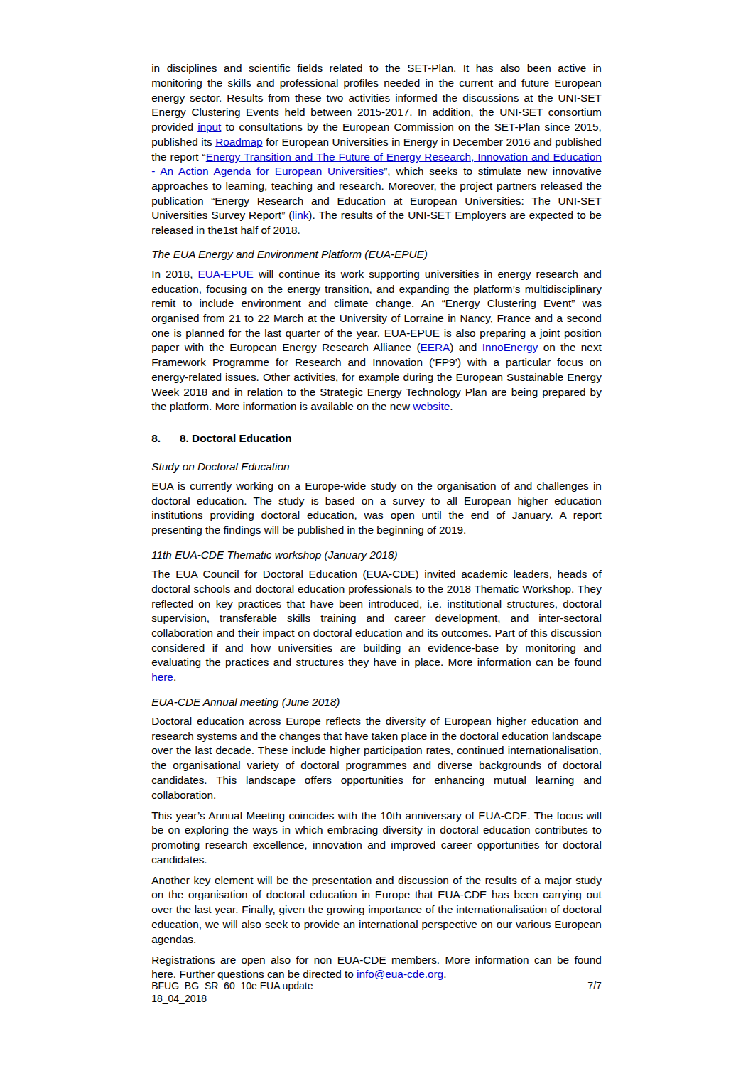in disciplines and scientific fields related to the SET-Plan. It has also been active in monitoring the skills and professional profiles needed in the current and future European energy sector. Results from these two activities informed the discussions at the UNI-SET Energy Clustering Events held between 2015-2017. In addition, the UNI-SET consortium provided input to consultations by the European Commission on the SET-Plan since 2015, published its Roadmap for European Universities in Energy in December 2016 and published the report “Energy Transition and The Future of Energy Research, Innovation and Education - An Action Agenda for European Universities”, which seeks to stimulate new innovative approaches to learning, teaching and research. Moreover, the project partners released the publication “Energy Research and Education at European Universities: The UNI-SET Universities Survey Report” (link). The results of the UNI-SET Employers are expected to be released in the1st half of 2018.
The EUA Energy and Environment Platform (EUA-EPUE)
In 2018, EUA-EPUE will continue its work supporting universities in energy research and education, focusing on the energy transition, and expanding the platform’s multidisciplinary remit to include environment and climate change. An “Energy Clustering Event” was organised from 21 to 22 March at the University of Lorraine in Nancy, France and a second one is planned for the last quarter of the year. EUA-EPUE is also preparing a joint position paper with the European Energy Research Alliance (EERA) and InnoEnergy on the next Framework Programme for Research and Innovation (‘FP9’) with a particular focus on energy-related issues. Other activities, for example during the European Sustainable Energy Week 2018 and in relation to the Strategic Energy Technology Plan are being prepared by the platform. More information is available on the new website.
8. 8. Doctoral Education
Study on Doctoral Education
EUA is currently working on a Europe-wide study on the organisation of and challenges in doctoral education. The study is based on a survey to all European higher education institutions providing doctoral education, was open until the end of January. A report presenting the findings will be published in the beginning of 2019.
11th EUA-CDE Thematic workshop (January 2018)
The EUA Council for Doctoral Education (EUA-CDE) invited academic leaders, heads of doctoral schools and doctoral education professionals to the 2018 Thematic Workshop. They reflected on key practices that have been introduced, i.e. institutional structures, doctoral supervision, transferable skills training and career development, and inter-sectoral collaboration and their impact on doctoral education and its outcomes. Part of this discussion considered if and how universities are building an evidence-base by monitoring and evaluating the practices and structures they have in place. More information can be found here.
EUA-CDE Annual meeting (June 2018)
Doctoral education across Europe reflects the diversity of European higher education and research systems and the changes that have taken place in the doctoral education landscape over the last decade. These include higher participation rates, continued internationalisation, the organisational variety of doctoral programmes and diverse backgrounds of doctoral candidates. This landscape offers opportunities for enhancing mutual learning and collaboration.
This year’s Annual Meeting coincides with the 10th anniversary of EUA-CDE. The focus will be on exploring the ways in which embracing diversity in doctoral education contributes to promoting research excellence, innovation and improved career opportunities for doctoral candidates.
Another key element will be the presentation and discussion of the results of a major study on the organisation of doctoral education in Europe that EUA-CDE has been carrying out over the last year. Finally, given the growing importance of the internationalisation of doctoral education, we will also seek to provide an international perspective on our various European agendas.
Registrations are open also for non EUA-CDE members. More information can be found here. Further questions can be directed to info@eua-cde.org.
BFUG_BG_SR_60_10e EUA update
18_04_2018
7/7